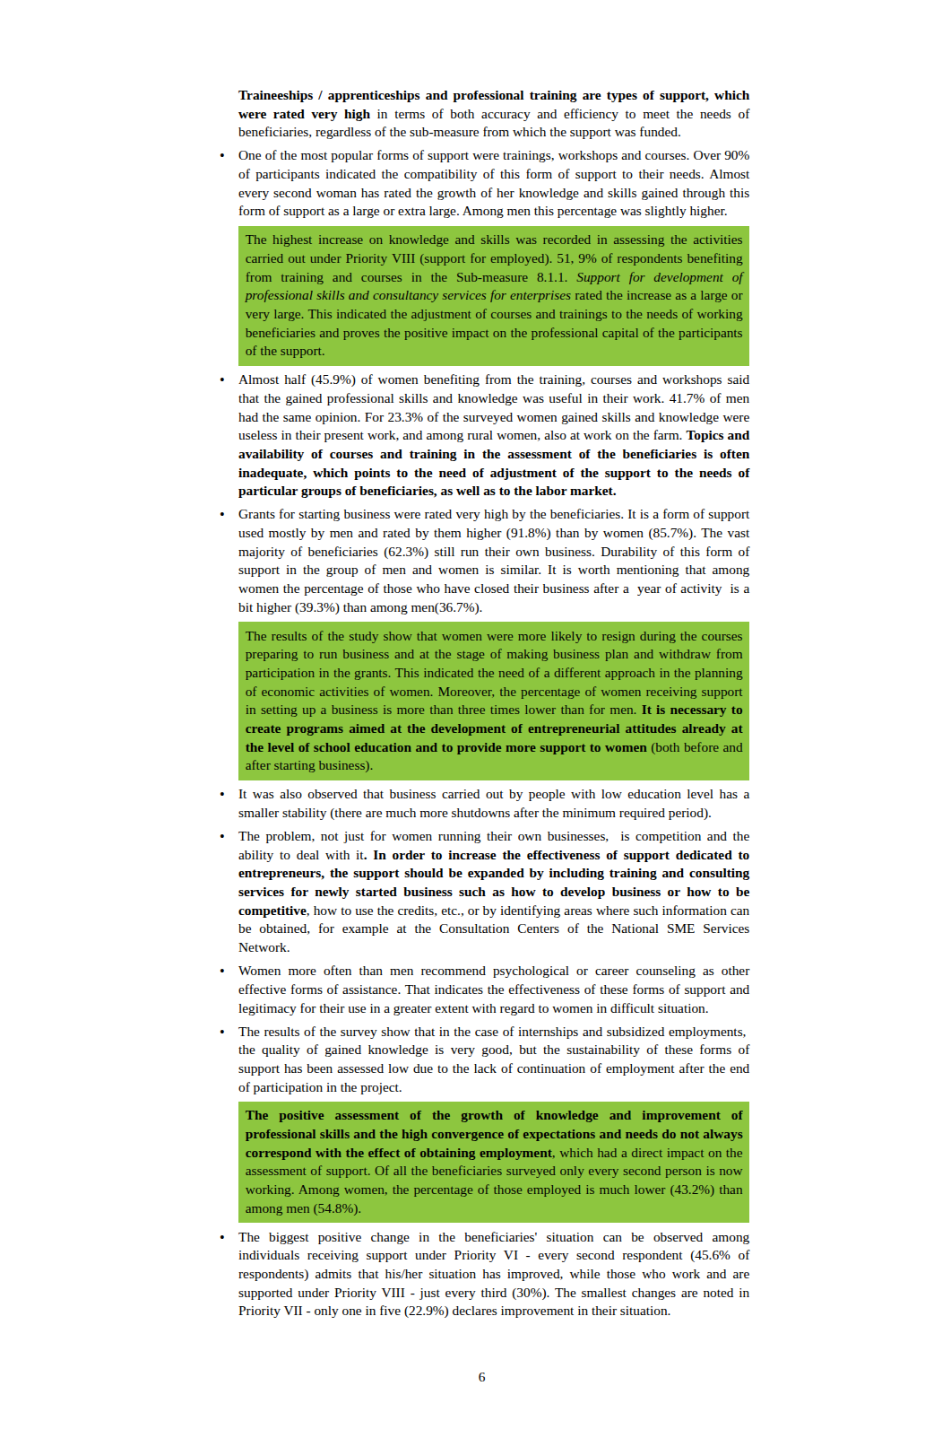Traineeships / apprenticeships and professional training are types of support, which were rated very high in terms of both accuracy and efficiency to meet the needs of beneficiaries, regardless of the sub-measure from which the support was funded.
One of the most popular forms of support were trainings, workshops and courses. Over 90% of participants indicated the compatibility of this form of support to their needs. Almost every second woman has rated the growth of her knowledge and skills gained through this form of support as a large or extra large. Among men this percentage was slightly higher.
The highest increase on knowledge and skills was recorded in assessing the activities carried out under Priority VIII (support for employed). 51, 9% of respondents benefiting from training and courses in the Sub-measure 8.1.1. Support for development of professional skills and consultancy services for enterprises rated the increase as a large or very large. This indicated the adjustment of courses and trainings to the needs of working beneficiaries and proves the positive impact on the professional capital of the participants of the support.
Almost half (45.9%) of women benefiting from the training, courses and workshops said that the gained professional skills and knowledge was useful in their work. 41.7% of men had the same opinion. For 23.3% of the surveyed women gained skills and knowledge were useless in their present work, and among rural women, also at work on the farm. Topics and availability of courses and training in the assessment of the beneficiaries is often inadequate, which points to the need of adjustment of the support to the needs of particular groups of beneficiaries, as well as to the labor market.
Grants for starting business were rated very high by the beneficiaries. It is a form of support used mostly by men and rated by them higher (91.8%) than by women (85.7%). The vast majority of beneficiaries (62.3%) still run their own business. Durability of this form of support in the group of men and women is similar. It is worth mentioning that among women the percentage of those who have closed their business after a year of activity is a bit higher (39.3%) than among men(36.7%).
The results of the study show that women were more likely to resign during the courses preparing to run business and at the stage of making business plan and withdraw from participation in the grants. This indicated the need of a different approach in the planning of economic activities of women. Moreover, the percentage of women receiving support in setting up a business is more than three times lower than for men. It is necessary to create programs aimed at the development of entrepreneurial attitudes already at the level of school education and to provide more support to women (both before and after starting business).
It was also observed that business carried out by people with low education level has a smaller stability (there are much more shutdowns after the minimum required period).
The problem, not just for women running their own businesses, is competition and the ability to deal with it. In order to increase the effectiveness of support dedicated to entrepreneurs, the support should be expanded by including training and consulting services for newly started business such as how to develop business or how to be competitive, how to use the credits, etc., or by identifying areas where such information can be obtained, for example at the Consultation Centers of the National SME Services Network.
Women more often than men recommend psychological or career counseling as other effective forms of assistance. That indicates the effectiveness of these forms of support and legitimacy for their use in a greater extent with regard to women in difficult situation.
The results of the survey show that in the case of internships and subsidized employments, the quality of gained knowledge is very good, but the sustainability of these forms of support has been assessed low due to the lack of continuation of employment after the end of participation in the project.
The positive assessment of the growth of knowledge and improvement of professional skills and the high convergence of expectations and needs do not always correspond with the effect of obtaining employment, which had a direct impact on the assessment of support. Of all the beneficiaries surveyed only every second person is now working. Among women, the percentage of those employed is much lower (43.2%) than among men (54.8%).
The biggest positive change in the beneficiaries' situation can be observed among individuals receiving support under Priority VI - every second respondent (45.6% of respondents) admits that his/her situation has improved, while those who work and are supported under Priority VIII - just every third (30%). The smallest changes are noted in Priority VII - only one in five (22.9%) declares improvement in their situation.
6